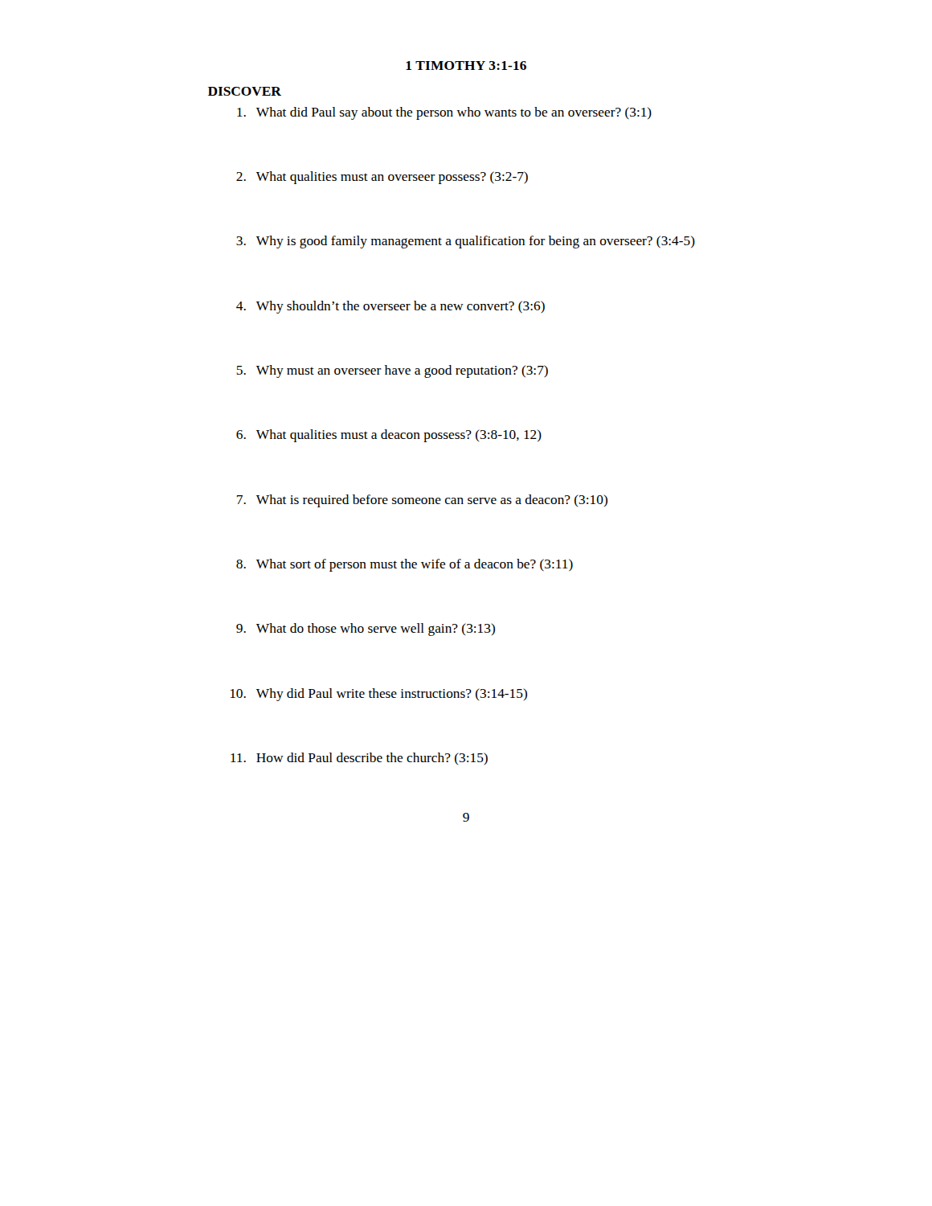1 TIMOTHY 3:1-16
DISCOVER
What did Paul say about the person who wants to be an overseer? (3:1)
What qualities must an overseer possess? (3:2-7)
Why is good family management a qualification for being an overseer? (3:4-5)
Why shouldn’t the overseer be a new convert? (3:6)
Why must an overseer have a good reputation? (3:7)
What qualities must a deacon possess? (3:8-10, 12)
What is required before someone can serve as a deacon? (3:10)
What sort of person must the wife of a deacon be? (3:11)
What do those who serve well gain? (3:13)
Why did Paul write these instructions? (3:14-15)
How did Paul describe the church? (3:15)
9